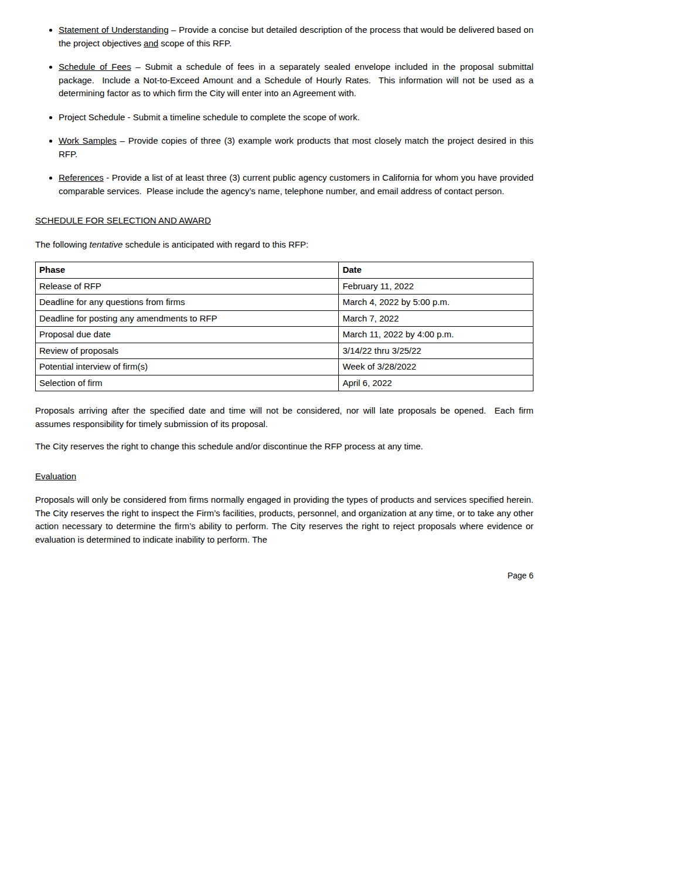Statement of Understanding – Provide a concise but detailed description of the process that would be delivered based on the project objectives and scope of this RFP.
Schedule of Fees – Submit a schedule of fees in a separately sealed envelope included in the proposal submittal package. Include a Not-to-Exceed Amount and a Schedule of Hourly Rates. This information will not be used as a determining factor as to which firm the City will enter into an Agreement with.
Project Schedule - Submit a timeline schedule to complete the scope of work.
Work Samples – Provide copies of three (3) example work products that most closely match the project desired in this RFP.
References - Provide a list of at least three (3) current public agency customers in California for whom you have provided comparable services. Please include the agency’s name, telephone number, and email address of contact person.
SCHEDULE FOR SELECTION AND AWARD
The following tentative schedule is anticipated with regard to this RFP:
| Phase | Date |
| --- | --- |
| Release of RFP | February 11, 2022 |
| Deadline for any questions from firms | March 4, 2022 by 5:00 p.m. |
| Deadline for posting any amendments to RFP | March 7, 2022 |
| Proposal due date | March 11, 2022 by 4:00 p.m. |
| Review of proposals | 3/14/22 thru 3/25/22 |
| Potential interview of firm(s) | Week of 3/28/2022 |
| Selection of firm | April 6, 2022 |
Proposals arriving after the specified date and time will not be considered, nor will late proposals be opened. Each firm assumes responsibility for timely submission of its proposal.
The City reserves the right to change this schedule and/or discontinue the RFP process at any time.
Evaluation
Proposals will only be considered from firms normally engaged in providing the types of products and services specified herein. The City reserves the right to inspect the Firm’s facilities, products, personnel, and organization at any time, or to take any other action necessary to determine the firm’s ability to perform. The City reserves the right to reject proposals where evidence or evaluation is determined to indicate inability to perform. The
Page 6